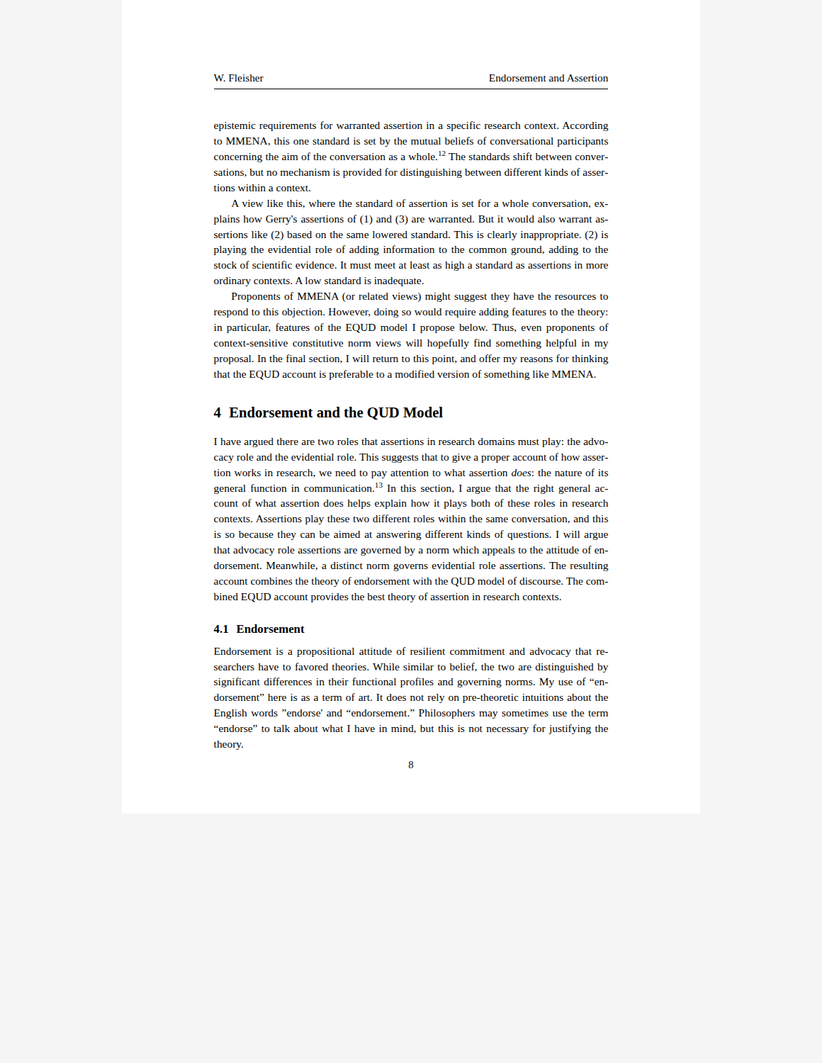W. Fleisher Endorsement and Assertion
epistemic requirements for warranted assertion in a specific research context. According to MMENA, this one standard is set by the mutual beliefs of conversational participants concerning the aim of the conversation as a whole.12 The standards shift between conversations, but no mechanism is provided for distinguishing between different kinds of assertions within a context.
A view like this, where the standard of assertion is set for a whole conversation, explains how Gerry's assertions of (1) and (3) are warranted. But it would also warrant assertions like (2) based on the same lowered standard. This is clearly inappropriate. (2) is playing the evidential role of adding information to the common ground, adding to the stock of scientific evidence. It must meet at least as high a standard as assertions in more ordinary contexts. A low standard is inadequate.
Proponents of MMENA (or related views) might suggest they have the resources to respond to this objection. However, doing so would require adding features to the theory: in particular, features of the EQUD model I propose below. Thus, even proponents of context-sensitive constitutive norm views will hopefully find something helpful in my proposal. In the final section, I will return to this point, and offer my reasons for thinking that the EQUD account is preferable to a modified version of something like MMENA.
4 Endorsement and the QUD Model
I have argued there are two roles that assertions in research domains must play: the advocacy role and the evidential role. This suggests that to give a proper account of how assertion works in research, we need to pay attention to what assertion does: the nature of its general function in communication.13 In this section, I argue that the right general account of what assertion does helps explain how it plays both of these roles in research contexts. Assertions play these two different roles within the same conversation, and this is so because they can be aimed at answering different kinds of questions. I will argue that advocacy role assertions are governed by a norm which appeals to the attitude of endorsement. Meanwhile, a distinct norm governs evidential role assertions. The resulting account combines the theory of endorsement with the QUD model of discourse. The combined EQUD account provides the best theory of assertion in research contexts.
4.1 Endorsement
Endorsement is a propositional attitude of resilient commitment and advocacy that researchers have to favored theories. While similar to belief, the two are distinguished by significant differences in their functional profiles and governing norms. My use of “endorsement” here is as a term of art. It does not rely on pre-theoretic intuitions about the English words ”endorse' and “endorsement.” Philosophers may sometimes use the term “endorse” to talk about what I have in mind, but this is not necessary for justifying the theory.
8